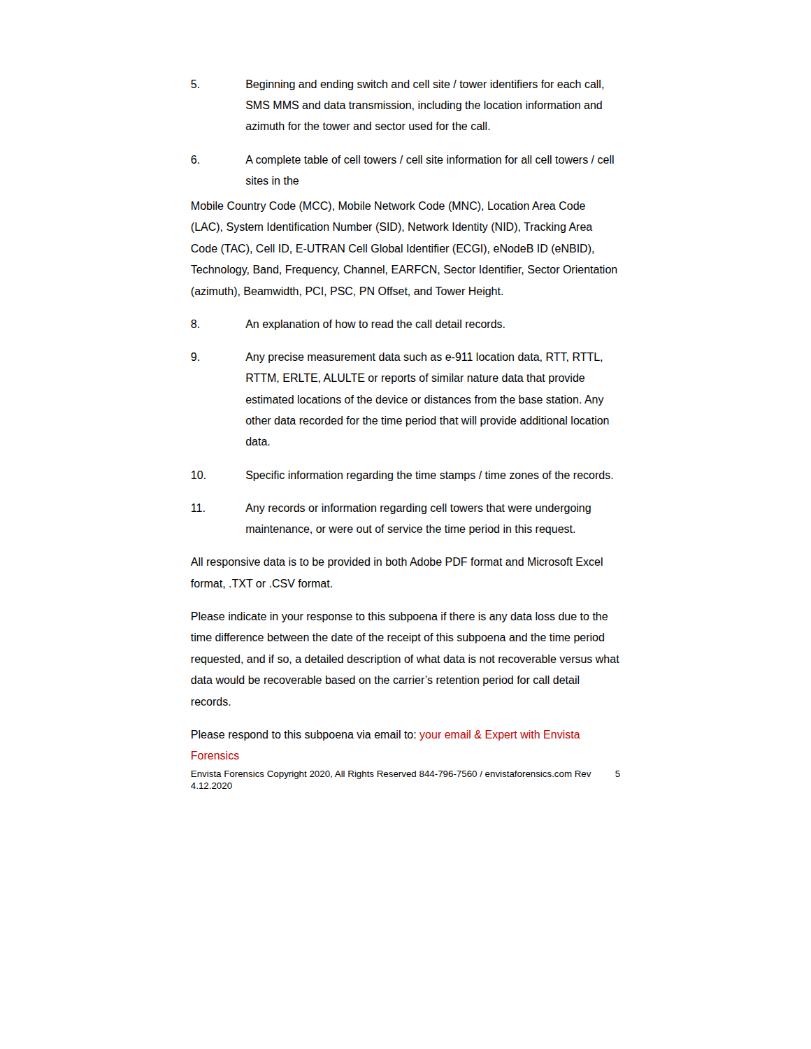5.
Beginning and ending switch and cell site / tower identifiers for each call, SMS MMS and data transmission, including the location information and azimuth for the tower and sector used for the call.
6.
A complete table of cell towers / cell site information for all cell towers / cell sites in the
Mobile Country Code (MCC), Mobile Network Code (MNC), Location Area Code (LAC), System Identification Number (SID), Network Identity (NID), Tracking Area Code (TAC), Cell ID, E-UTRAN Cell Global Identifier (ECGI), eNodeB ID (eNBID), Technology, Band, Frequency, Channel, EARFCN, Sector Identifier, Sector Orientation (azimuth), Beamwidth, PCI, PSC, PN Offset, and Tower Height.
8.
An explanation of how to read the call detail records.
9.
Any precise measurement data such as e-911 location data, RTT, RTTL, RTTM, ERLTE, ALULTE or reports of similar nature data that provide estimated locations of the device or distances from the base station. Any other data recorded for the time period that will provide additional location data.
10.
Specific information regarding the time stamps / time zones of the records.
11.
Any records or information regarding cell towers that were undergoing maintenance, or were out of service the time period in this request.
All responsive data is to be provided in both Adobe PDF format and Microsoft Excel format, .TXT or .CSV format.
Please indicate in your response to this subpoena if there is any data loss due to the time difference between the date of the receipt of this subpoena and the time period requested, and if so, a detailed description of what data is not recoverable versus what data would be recoverable based on the carrier’s retention period for call detail records.
Please respond to this subpoena via email to: your email & Expert with Envista Forensics
Envista Forensics Copyright 2020, All Rights Reserved 844-796-7560 / envistaforensics.com Rev 4.12.2020 5